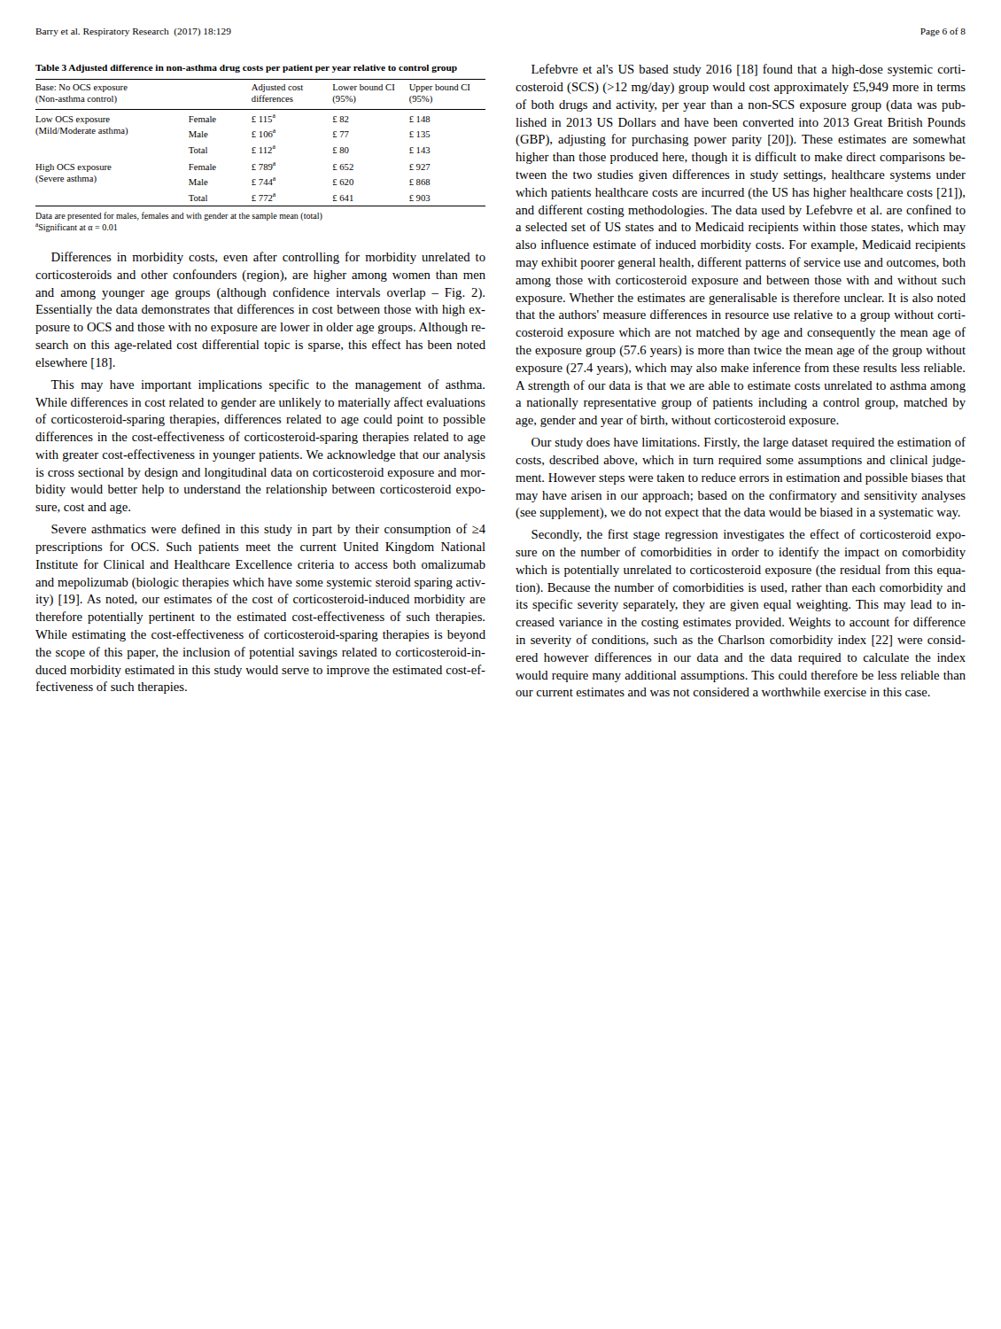Barry et al. Respiratory Research (2017) 18:129 Page 6 of 8
Table 3 Adjusted difference in non-asthma drug costs per patient per year relative to control group
| Base: No OCS exposure (Non-asthma control) | | Adjusted cost differences | Lower bound CI (95%) | Upper bound CI (95%) |
| --- | --- | --- | --- | --- |
| Low OCS exposure (Mild/Moderate asthma) | Female | £ 115 a | £ 82 | £ 148 |
| Male | £ 106 a | £ 77 | £ 135 |
| Total | £ 112 a | £ 80 | £ 143 |
| High OCS exposure (Severe asthma) | Female | £ 789 a | £ 652 | £ 927 |
| Male | £ 744 a | £ 620 | £ 868 |
| Total | £ 772 a | £ 641 | £ 903 |
Data are presented for males, females and with gender at the sample mean (total)
aSignificant at α = 0.01
Differences in morbidity costs, even after controlling for morbidity unrelated to corticosteroids and other confounders (region), are higher among women than men and among younger age groups (although confidence intervals overlap – Fig. 2). Essentially the data demonstrates that differences in cost between those with high exposure to OCS and those with no exposure are lower in older age groups. Although research on this age-related cost differential topic is sparse, this effect has been noted elsewhere [18].
This may have important implications specific to the management of asthma. While differences in cost related to gender are unlikely to materially affect evaluations of corticosteroid-sparing therapies, differences related to age could point to possible differences in the cost-effectiveness of corticosteroid-sparing therapies related to age with greater cost-effectiveness in younger patients. We acknowledge that our analysis is cross sectional by design and longitudinal data on corticosteroid exposure and morbidity would better help to understand the relationship between corticosteroid exposure, cost and age.
Severe asthmatics were defined in this study in part by their consumption of ≥4 prescriptions for OCS. Such patients meet the current United Kingdom National Institute for Clinical and Healthcare Excellence criteria to access both omalizumab and mepolizumab (biologic therapies which have some systemic steroid sparing activity) [19]. As noted, our estimates of the cost of corticosteroid-induced morbidity are therefore potentially pertinent to the estimated cost-effectiveness of such therapies. While estimating the cost-effectiveness of corticosteroid-sparing therapies is beyond the scope of this paper, the inclusion of potential savings related to corticosteroid-induced morbidity estimated in this study would serve to improve the estimated cost-effectiveness of such therapies.
Lefebvre et al's US based study 2016 [18] found that a high-dose systemic corticosteroid (SCS) (>12 mg/day) group would cost approximately £5,949 more in terms of both drugs and activity, per year than a non-SCS exposure group (data was published in 2013 US Dollars and have been converted into 2013 Great British Pounds (GBP), adjusting for purchasing power parity [20]). These estimates are somewhat higher than those produced here, though it is difficult to make direct comparisons between the two studies given differences in study settings, healthcare systems under which patients healthcare costs are incurred (the US has higher healthcare costs [21]), and different costing methodologies. The data used by Lefebvre et al. are confined to a selected set of US states and to Medicaid recipients within those states, which may also influence estimate of induced morbidity costs. For example, Medicaid recipients may exhibit poorer general health, different patterns of service use and outcomes, both among those with corticosteroid exposure and between those with and without such exposure. Whether the estimates are generalisable is therefore unclear. It is also noted that the authors' measure differences in resource use relative to a group without corticosteroid exposure which are not matched by age and consequently the mean age of the exposure group (57.6 years) is more than twice the mean age of the group without exposure (27.4 years), which may also make inference from these results less reliable. A strength of our data is that we are able to estimate costs unrelated to asthma among a nationally representative group of patients including a control group, matched by age, gender and year of birth, without corticosteroid exposure.
Our study does have limitations. Firstly, the large dataset required the estimation of costs, described above, which in turn required some assumptions and clinical judgement. However steps were taken to reduce errors in estimation and possible biases that may have arisen in our approach; based on the confirmatory and sensitivity analyses (see supplement), we do not expect that the data would be biased in a systematic way.
Secondly, the first stage regression investigates the effect of corticosteroid exposure on the number of comorbidities in order to identify the impact on comorbidity which is potentially unrelated to corticosteroid exposure (the residual from this equation). Because the number of comorbidities is used, rather than each comorbidity and its specific severity separately, they are given equal weighting. This may lead to increased variance in the costing estimates provided. Weights to account for difference in severity of conditions, such as the Charlson comorbidity index [22] were considered however differences in our data and the data required to calculate the index would require many additional assumptions. This could therefore be less reliable than our current estimates and was not considered a worthwhile exercise in this case.